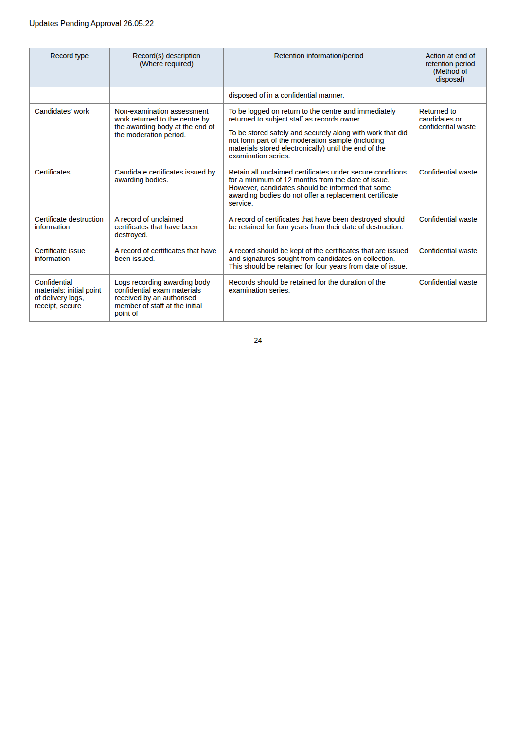Updates Pending Approval 26.05.22
| Record type | Record(s) description (Where required) | Retention information/period | Action at end of retention period (Method of disposal) |
| --- | --- | --- | --- |
| | | disposed of in a confidential manner. | |
| Candidates' work | Non-examination assessment work returned to the centre by the awarding body at the end of the moderation period. | To be logged on return to the centre and immediately returned to subject staff as records owner. To be stored safely and securely along with work that did not form part of the moderation sample (including materials stored electronically) until the end of the examination series. | Returned to candidates or confidential waste |
| Certificates | Candidate certificates issued by awarding bodies. | Retain all unclaimed certificates under secure conditions for a minimum of 12 months from the date of issue. However, candidates should be informed that some awarding bodies do not offer a replacement certificate service. | Confidential waste |
| Certificate destruction information | A record of unclaimed certificates that have been destroyed. | A record of certificates that have been destroyed should be retained for four years from their date of destruction. | Confidential waste |
| Certificate issue information | A record of certificates that have been issued. | A record should be kept of the certificates that are issued and signatures sought from candidates on collection. This should be retained for four years from date of issue. | Confidential waste |
| Confidential materials: initial point of delivery logs, receipt, secure | Logs recording awarding body confidential exam materials received by an authorised member of staff at the initial point of | Records should be retained for the duration of the examination series. | Confidential waste |
24